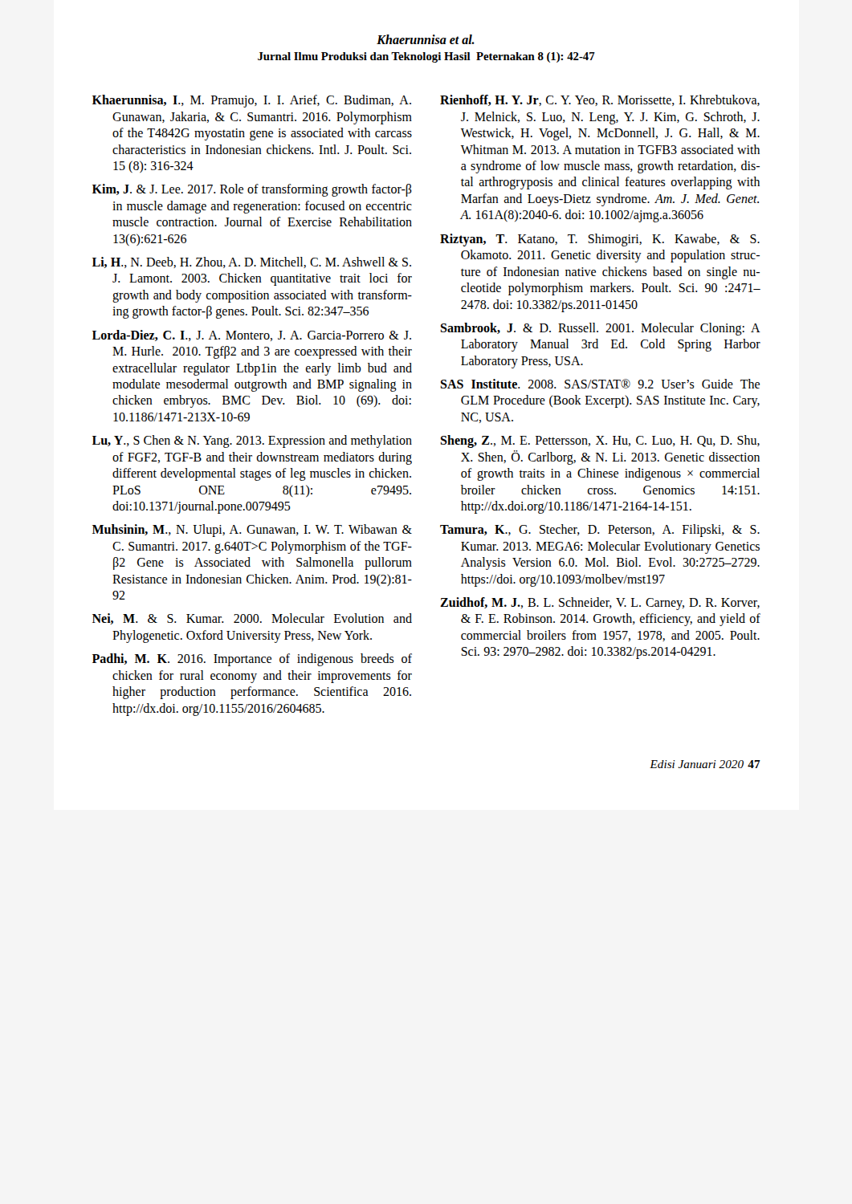Khaerunnisa et al.
Jurnal Ilmu Produksi dan Teknologi Hasil Peternakan 8 (1): 42-47
Khaerunnisa, I., M. Pramujo, I. I. Arief, C. Budiman, A. Gunawan, Jakaria, & C. Sumantri. 2016. Polymorphism of the T4842G myostatin gene is associated with carcass characteristics in Indonesian chickens. Intl. J. Poult. Sci. 15 (8): 316-324
Kim, J. & J. Lee. 2017. Role of transforming growth factor-β in muscle damage and regeneration: focused on eccentric muscle contraction. Journal of Exercise Rehabilitation 13(6):621-626
Li, H., N. Deeb, H. Zhou, A. D. Mitchell, C. M. Ashwell & S. J. Lamont. 2003. Chicken quantitative trait loci for growth and body composition associated with transforming growth factor-β genes. Poult. Sci. 82:347–356
Lorda-Diez, C. I., J. A. Montero, J. A. Garcia-Porrero & J. M. Hurle. 2010. Tgfβ2 and 3 are coexpressed with their extracellular regulator Ltbp1in the early limb bud and modulate mesodermal outgrowth and BMP signaling in chicken embryos. BMC Dev. Biol. 10 (69). doi: 10.1186/1471-213X-10-69
Lu, Y., S Chen & N. Yang. 2013. Expression and methylation of FGF2, TGF-B and their downstream mediators during different developmental stages of leg muscles in chicken. PLoS ONE 8(11): e79495. doi:10.1371/journal.pone.0079495
Muhsinin, M., N. Ulupi, A. Gunawan, I. W. T. Wibawan & C. Sumantri. 2017. g.640T>C Polymorphism of the TGF-β2 Gene is Associated with Salmonella pullorum Resistance in Indonesian Chicken. Anim. Prod. 19(2):81-92
Nei, M. & S. Kumar. 2000. Molecular Evolution and Phylogenetic. Oxford University Press, New York.
Padhi, M. K. 2016. Importance of indigenous breeds of chicken for rural economy and their improvements for higher production performance. Scientifica 2016. http://dx.doi. org/10.1155/2016/2604685.
Rienhoff, H. Y. Jr, C. Y. Yeo, R. Morissette, I. Khrebtukova, J. Melnick, S. Luo, N. Leng, Y. J. Kim, G. Schroth, J. Westwick, H. Vogel, N. McDonnell, J. G. Hall, & M. Whitman M. 2013. A mutation in TGFB3 associated with a syndrome of low muscle mass, growth retardation, distal arthrogryposis and clinical features overlapping with Marfan and Loeys-Dietz syndrome. Am. J. Med. Genet. A. 161A(8):2040-6. doi: 10.1002/ajmg.a.36056
Riztyan, T. Katano, T. Shimogiri, K. Kawabe, & S. Okamoto. 2011. Genetic diversity and population structure of Indonesian native chickens based on single nucleotide polymorphism markers. Poult. Sci. 90 :2471–2478. doi: 10.3382/ps.2011-01450
Sambrook, J. & D. Russell. 2001. Molecular Cloning: A Laboratory Manual 3rd Ed. Cold Spring Harbor Laboratory Press, USA.
SAS Institute. 2008. SAS/STAT® 9.2 User’s Guide The GLM Procedure (Book Excerpt). SAS Institute Inc. Cary, NC, USA.
Sheng, Z., M. E. Pettersson, X. Hu, C. Luo, H. Qu, D. Shu, X. Shen, Ö. Carlborg, & N. Li. 2013. Genetic dissection of growth traits in a Chinese indigenous × commercial broiler chicken cross. Genomics 14:151. http://dx.doi.org/10.1186/1471-2164-14-151.
Tamura, K., G. Stecher, D. Peterson, A. Filipski, & S. Kumar. 2013. MEGA6: Molecular Evolutionary Genetics Analysis Version 6.0. Mol. Biol. Evol. 30:2725–2729. https://doi. org/10.1093/molbev/mst197
Zuidhof, M. J., B. L. Schneider, V. L. Carney, D. R. Korver, & F. E. Robinson. 2014. Growth, efficiency, and yield of commercial broilers from 1957, 1978, and 2005. Poult. Sci. 93: 2970–2982. doi: 10.3382/ps.2014-04291.
Edisi Januari 202047